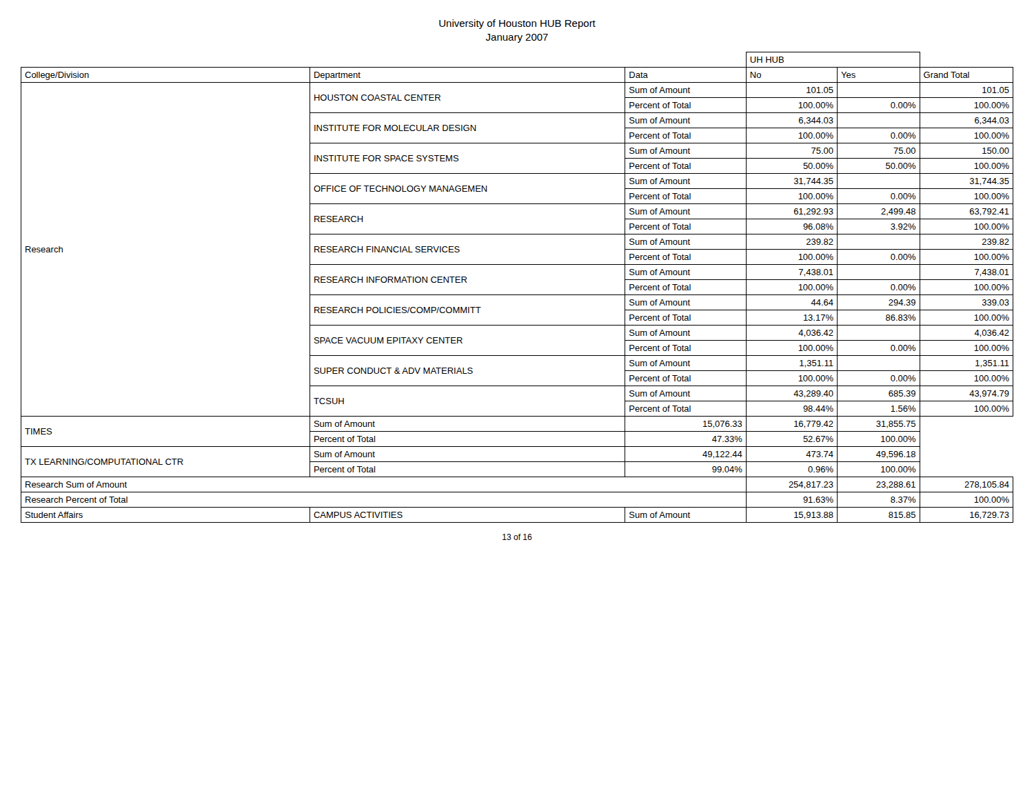University of Houston HUB Report
January 2007
| | | | UH HUB | |
| --- | --- | --- | --- | --- |
| College/Division | Department | Data | No | Yes | Grand Total |
| Research | HOUSTON COASTAL CENTER | Sum of Amount | 101.05 | | 101.05 |
| Percent of Total | 100.00% | 0.00% | 100.00% |
| INSTITUTE FOR MOLECULAR DESIGN | Sum of Amount | 6,344.03 | | 6,344.03 |
| Percent of Total | 100.00% | 0.00% | 100.00% |
| INSTITUTE FOR SPACE SYSTEMS | Sum of Amount | 75.00 | 75.00 | 150.00 |
| Percent of Total | 50.00% | 50.00% | 100.00% |
| OFFICE OF TECHNOLOGY MANAGEMEN | Sum of Amount | 31,744.35 | | 31,744.35 |
| Percent of Total | 100.00% | 0.00% | 100.00% |
| RESEARCH | Sum of Amount | 61,292.93 | 2,499.48 | 63,792.41 |
| Percent of Total | 96.08% | 3.92% | 100.00% |
| RESEARCH FINANCIAL SERVICES | Sum of Amount | 239.82 | | 239.82 |
| Percent of Total | 100.00% | 0.00% | 100.00% |
| RESEARCH INFORMATION CENTER | Sum of Amount | 7,438.01 | | 7,438.01 |
| Percent of Total | 100.00% | 0.00% | 100.00% |
| RESEARCH POLICIES/COMP/COMMITT | Sum of Amount | 44.64 | 294.39 | 339.03 |
| Percent of Total | 13.17% | 86.83% | 100.00% |
| SPACE VACUUM EPITAXY CENTER | Sum of Amount | 4,036.42 | | 4,036.42 |
| Percent of Total | 100.00% | 0.00% | 100.00% |
| SUPER CONDUCT & ADV MATERIALS | Sum of Amount | 1,351.11 | | 1,351.11 |
| Percent of Total | 100.00% | 0.00% | 100.00% |
| TCSUH | Sum of Amount | 43,289.40 | 685.39 | 43,974.79 |
| Percent of Total | 98.44% | 1.56% | 100.00% |
| TIMES | Sum of Amount | 15,076.33 | 16,779.42 | 31,855.75 |
| Percent of Total | 47.33% | 52.67% | 100.00% |
| TX LEARNING/COMPUTATIONAL CTR | Sum of Amount | 49,122.44 | 473.74 | 49,596.18 |
| Percent of Total | 99.04% | 0.96% | 100.00% |
| Research Sum of Amount | 254,817.23 | 23,288.61 | 278,105.84 |
| Research Percent of Total | 91.63% | 8.37% | 100.00% |
| Student Affairs | CAMPUS ACTIVITIES | Sum of Amount | 15,913.88 | 815.85 | 16,729.73 |
13 of 16